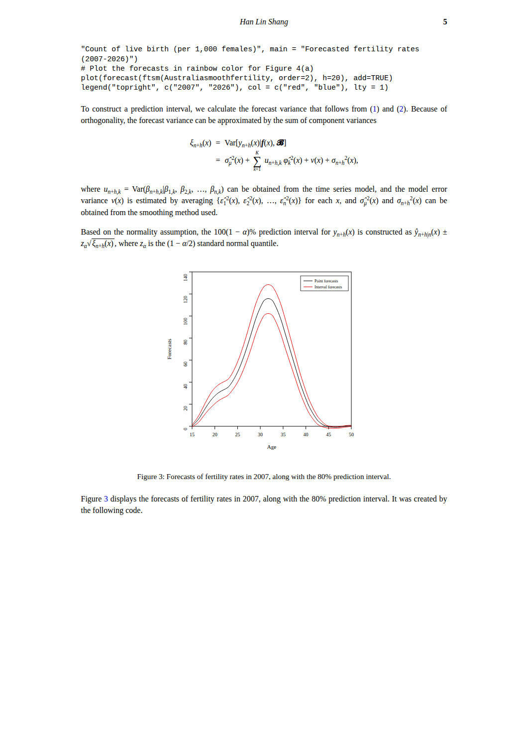Han Lin Shang 5
"Count of live birth (per 1,000 females)", main = "Forecasted fertility rates (2007-2026)")
# Plot the forecasts in rainbow color for Figure 4(a)
plot(forecast(ftsm(Australiasmoothfertility, order=2), h=20), add=TRUE)
legend("topright", c("2007", "2026"), col = c("red", "blue"), lty = 1)
To construct a prediction interval, we calculate the forecast variance that follows from (1) and (2). Because of orthogonality, the forecast variance can be approximated by the sum of component variances
ξn+h(x) = Var[yn+h(x)|f(x), 𝓑] = σ̂μ2(x) + K∑k=1 un+h,k φ̂k2(x) + v(x) + σn+h2(x),
where un+h,k = Var(βn+h,k|β1,k, β2,k, …, βn,k) can be obtained from the time series model, and the model error variance v(x) is estimated by averaging {ε̂12(x), ε̂22(x), …, ε̂n2(x)} for each x, and σ̂μ2(x) and σn+h2(x) can be obtained from the smoothing method used.
Based on the normality assumption, the 100(1 − α)% prediction interval for yn+h(x) is constructed as ŷn+h|n(x) ± zα√ξn+h(x), where zα is the (1 − α/2) standard normal quantile.
0 20 40 60 80 100 120 140 15 20 25 30 35 40 45 50 Age Forecasts Point forecasts Interval forecasts
Figure 3: Forecasts of fertility rates in 2007, along with the 80% prediction interval.
Figure 3 displays the forecasts of fertility rates in 2007, along with the 80% prediction interval. It was created by the following code.